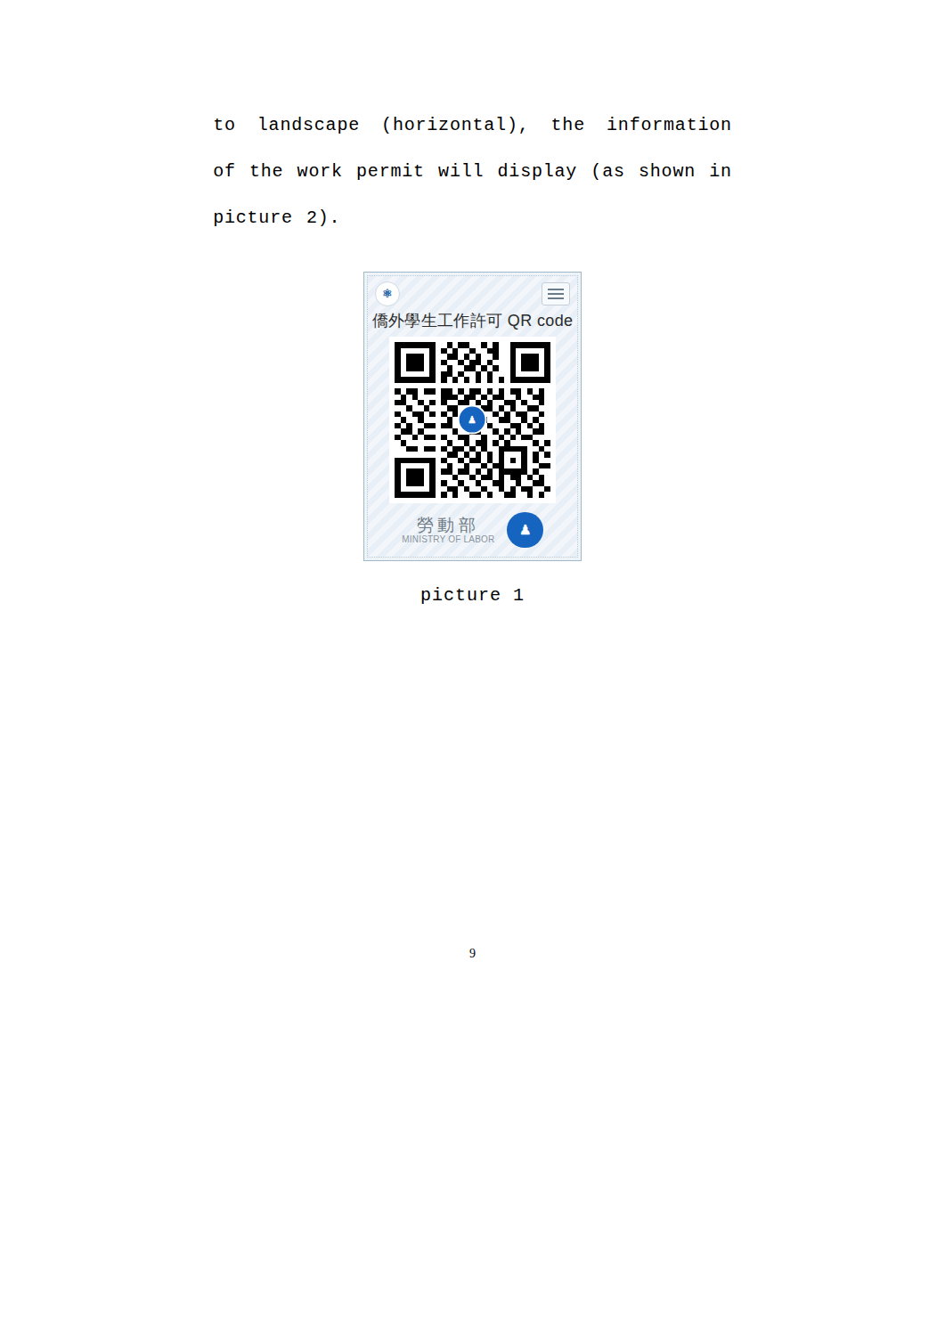to landscape (horizontal), the information of the work permit will display (as shown in picture 2).
⚛
僑外學生工作許可 QR code
♟
勞動部
MINISTRY OF LABOR
♟
picture 1
9